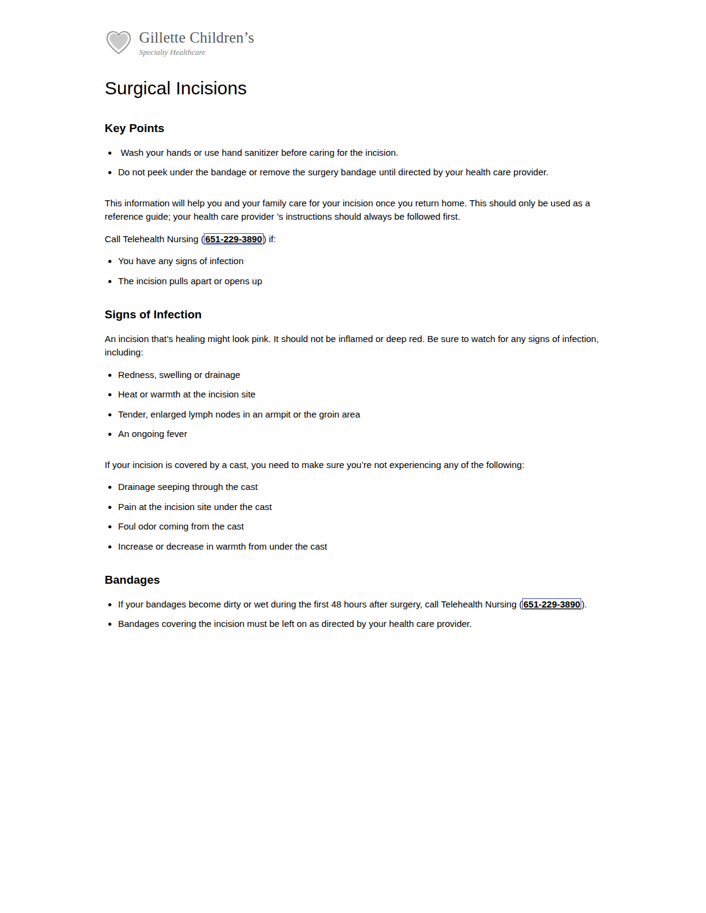Gillette Children’s
Specialty Healthcare
Surgical Incisions
Key Points
Wash your hands or use hand sanitizer before caring for the incision.
Do not peek under the bandage or remove the surgery bandage until directed by your health care provider.
This information will help you and your family care for your incision once you return home. This should only be used as a reference guide; your health care provider ’s instructions should always be followed first.
Call Telehealth Nursing (651-229-3890) if:
You have any signs of infection
The incision pulls apart or opens up
Signs of Infection
An incision that’s healing might look pink. It should not be inflamed or deep red. Be sure to watch for any signs of infection, including:
Redness, swelling or drainage
Heat or warmth at the incision site
Tender, enlarged lymph nodes in an armpit or the groin area
An ongoing fever
If your incision is covered by a cast, you need to make sure you’re not experiencing any of the following:
Drainage seeping through the cast
Pain at the incision site under the cast
Foul odor coming from the cast
Increase or decrease in warmth from under the cast
Bandages
If your bandages become dirty or wet during the first 48 hours after surgery, call Telehealth Nursing (651-229-3890).
Bandages covering the incision must be left on as directed by your health care provider.